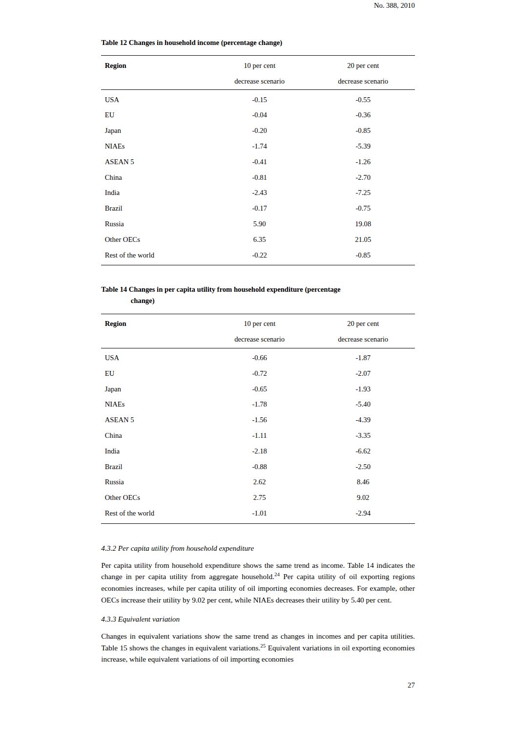No. 388, 2010
Table 12 Changes in household income (percentage change)
| Region | 10 per cent | 20 per cent |
| --- | --- | --- |
| | decrease scenario | decrease scenario |
| USA | -0.15 | -0.55 |
| EU | -0.04 | -0.36 |
| Japan | -0.20 | -0.85 |
| NIAEs | -1.74 | -5.39 |
| ASEAN 5 | -0.41 | -1.26 |
| China | -0.81 | -2.70 |
| India | -2.43 | -7.25 |
| Brazil | -0.17 | -0.75 |
| Russia | 5.90 | 19.08 |
| Other OECs | 6.35 | 21.05 |
| Rest of the world | -0.22 | -0.85 |
Table 14 Changes in per capita utility from household expenditure (percentagechange)
| Region | 10 per cent | 20 per cent |
| --- | --- | --- |
| | decrease scenario | decrease scenario |
| USA | -0.66 | -1.87 |
| EU | -0.72 | -2.07 |
| Japan | -0.65 | -1.93 |
| NIAEs | -1.78 | -5.40 |
| ASEAN 5 | -1.56 | -4.39 |
| China | -1.11 | -3.35 |
| India | -2.18 | -6.62 |
| Brazil | -0.88 | -2.50 |
| Russia | 2.62 | 8.46 |
| Other OECs | 2.75 | 9.02 |
| Rest of the world | -1.01 | -2.94 |
4.3.2 Per capita utility from household expenditure
Per capita utility from household expenditure shows the same trend as income. Table 14 indicates the change in per capita utility from aggregate household.24 Per capita utility of oil exporting regions economies increases, while per capita utility of oil importing economies decreases. For example, other OECs increase their utility by 9.02 per cent, while NIAEs decreases their utility by 5.40 per cent.
4.3.3 Equivalent variation
Changes in equivalent variations show the same trend as changes in incomes and per capita utilities. Table 15 shows the changes in equivalent variations.25 Equivalent variations in oil exporting economies increase, while equivalent variations of oil importing economies
27